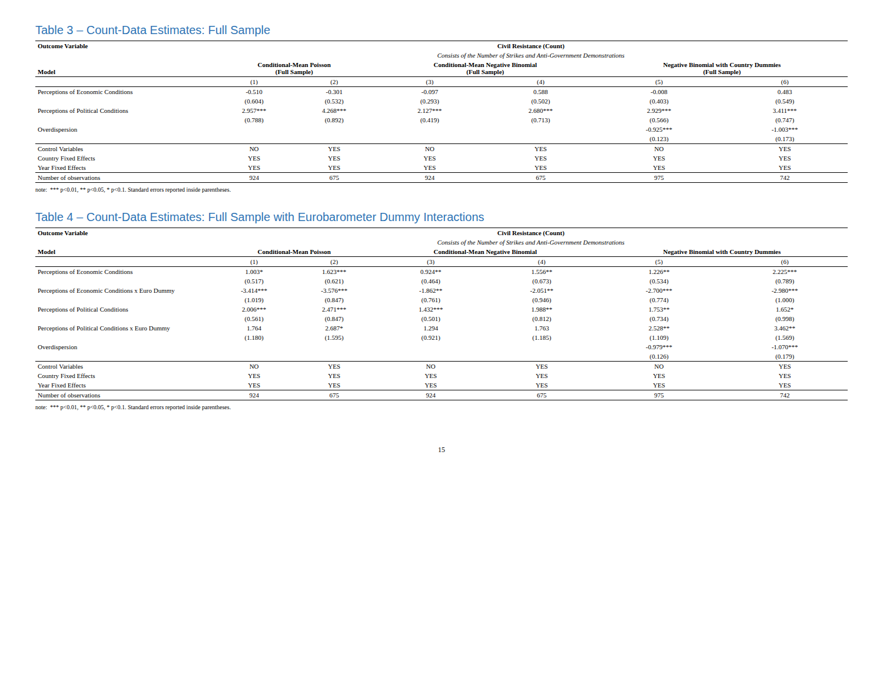Table 3 – Count-Data Estimates: Full Sample
| Outcome Variable | Civil Resistance (Count) |
| --- | --- |
| | Consists of the Number of Strikes and Anti-Government Demonstrations |
| Model | Conditional-Mean Poisson (Full Sample) | Conditional-Mean Negative Binomial (Full Sample) | Negative Binomial with Country Dummies (Full Sample) |
| | (1) | (2) | (3) | (4) | (5) | (6) |
| Perceptions of Economic Conditions | -0.510 | -0.301 | -0.097 | 0.588 | -0.008 | 0.483 |
| | (0.604) | (0.532) | (0.293) | (0.502) | (0.403) | (0.549) |
| Perceptions of Political Conditions | 2.957*** | 4.268*** | 2.127*** | 2.680*** | 2.929*** | 3.411*** |
| | (0.788) | (0.892) | (0.419) | (0.713) | (0.566) | (0.747) |
| Overdispersion | | | | | -0.925*** | -1.003*** |
| | | | | | (0.123) | (0.173) |
| Control Variables | NO | YES | NO | YES | NO | YES |
| Country Fixed Effects | YES | YES | YES | YES | YES | YES |
| Year Fixed Effects | YES | YES | YES | YES | YES | YES |
| Number of observations | 924 | 675 | 924 | 675 | 975 | 742 |
note: *** p<0.01, ** p<0.05, * p<0.1. Standard errors reported inside parentheses.
Table 4 – Count-Data Estimates: Full Sample with Eurobarometer Dummy Interactions
| Outcome Variable | Civil Resistance (Count) |
| --- | --- |
| | Consists of the Number of Strikes and Anti-Government Demonstrations |
| Model | Conditional-Mean Poisson | Conditional-Mean Negative Binomial | Negative Binomial with Country Dummies |
| | (1) | (2) | (3) | (4) | (5) | (6) |
| Perceptions of Economic Conditions | 1.003* | 1.623*** | 0.924** | 1.556** | 1.226** | 2.225*** |
| | (0.517) | (0.621) | (0.464) | (0.673) | (0.534) | (0.789) |
| Perceptions of Economic Conditions x Euro Dummy | -3.414*** | -3.576*** | -1.862** | -2.051** | -2.700*** | -2.980*** |
| | (1.019) | (0.847) | (0.761) | (0.946) | (0.774) | (1.000) |
| Perceptions of Political Conditions | 2.006*** | 2.471*** | 1.432*** | 1.988** | 1.753** | 1.652* |
| | (0.561) | (0.847) | (0.501) | (0.812) | (0.734) | (0.998) |
| Perceptions of Political Conditions x Euro Dummy | 1.764 | 2.687* | 1.294 | 1.763 | 2.528** | 3.462** |
| | (1.180) | (1.595) | (0.921) | (1.185) | (1.109) | (1.569) |
| Overdispersion | | | | | -0.979*** | -1.070*** |
| | | | | | (0.126) | (0.179) |
| Control Variables | NO | YES | NO | YES | NO | YES |
| Country Fixed Effects | YES | YES | YES | YES | YES | YES |
| Year Fixed Effects | YES | YES | YES | YES | YES | YES |
| Number of observations | 924 | 675 | 924 | 675 | 975 | 742 |
note: *** p<0.01, ** p<0.05, * p<0.1. Standard errors reported inside parentheses.
15